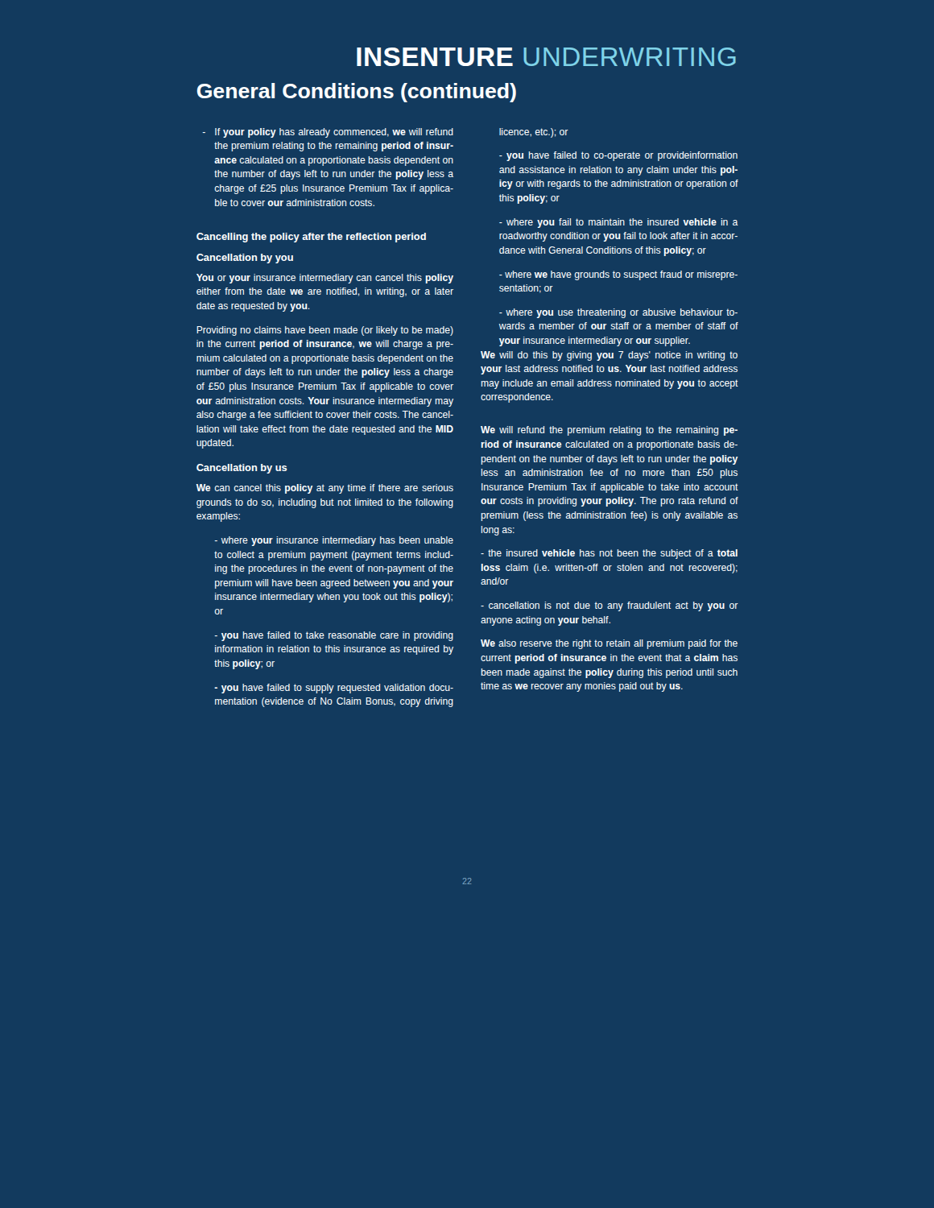INSENTURE UNDERWRITING
General Conditions (continued)
If your policy has already commenced, we will refund the premium relating to the remaining period of insurance calculated on a proportionate basis dependent on the number of days left to run under the policy less a charge of £25 plus Insurance Premium Tax if applicable to cover our administration costs.
Cancelling the policy after the reflection period
Cancellation by you
You or your insurance intermediary can cancel this policy either from the date we are notified, in writing, or a later date as requested by you.
Providing no claims have been made (or likely to be made) in the current period of insurance, we will charge a premium calculated on a proportionate basis dependent on the number of days left to run under the policy less a charge of £50 plus Insurance Premium Tax if applicable to cover our administration costs. Your insurance intermediary may also charge a fee sufficient to cover their costs. The cancellation will take effect from the date requested and the MID updated.
Cancellation by us
We can cancel this policy at any time if there are serious grounds to do so, including but not limited to the following examples:
- where your insurance intermediary has been unable to collect a premium payment (payment terms including the procedures in the event of non-payment of the premium will have been agreed between you and your insurance intermediary when you took out this policy); or
- you have failed to take reasonable care in providing information in relation to this insurance as required by this policy; or
- you have failed to supply requested validation documentation (evidence of No Claim Bonus, copy driving licence, etc.); or
- you have failed to co-operate or provideinformation and assistance in relation to any claim under this policy or with regards to the administration or operation of this policy; or
- where you fail to maintain the insured vehicle in a roadworthy condition or you fail to look after it in accordance with General Conditions of this policy; or
- where we have grounds to suspect fraud or misrepresentation; or
- where you use threatening or abusive behaviour towards a member of our staff or a member of staff of your insurance intermediary or our supplier.
We will do this by giving you 7 days' notice in writing to your last address notified to us. Your last notified address may include an email address nominated by you to accept correspondence.
We will refund the premium relating to the remaining period of insurance calculated on a proportionate basis dependent on the number of days left to run under the policy less an administration fee of no more than £50 plus Insurance Premium Tax if applicable to take into account our costs in providing your policy. The pro rata refund of premium (less the administration fee) is only available as long as:
- the insured vehicle has not been the subject of a total loss claim (i.e. written-off or stolen and not recovered); and/or
- cancellation is not due to any fraudulent act by you or anyone acting on your behalf.
We also reserve the right to retain all premium paid for the current period of insurance in the event that a claim has been made against the policy during this period until such time as we recover any monies paid out by us.
22